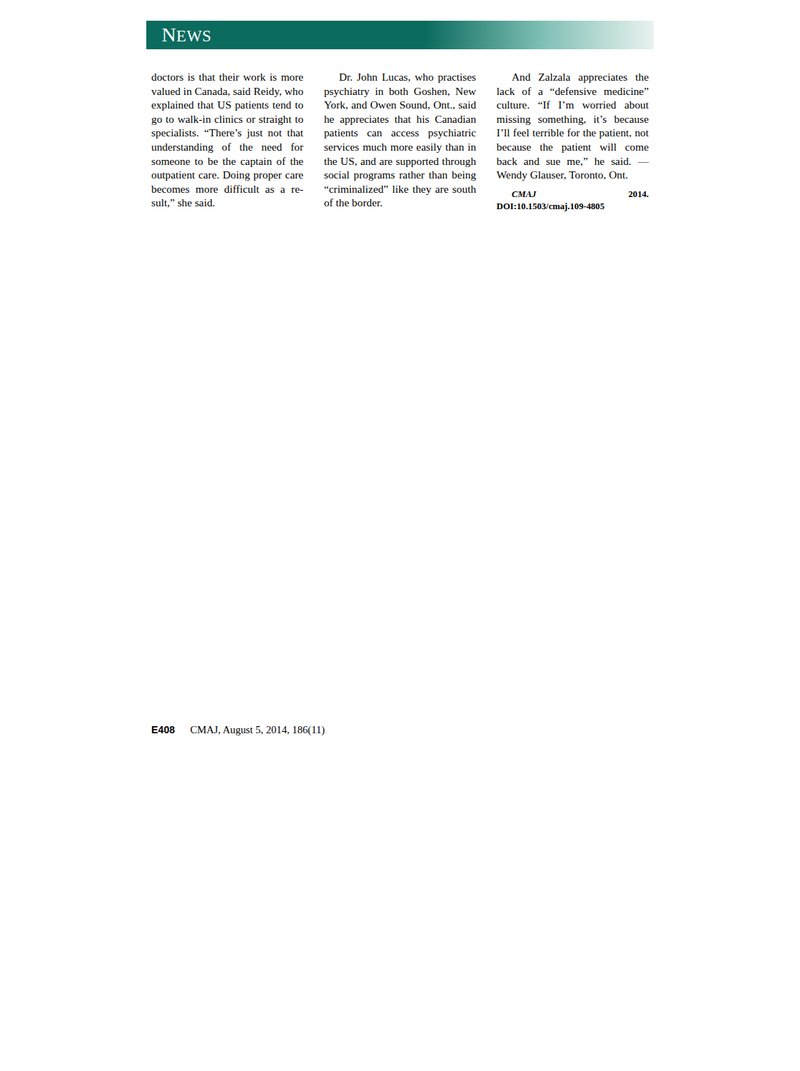NEWS
doctors is that their work is more valued in Canada, said Reidy, who explained that US patients tend to go to walk-in clinics or straight to specialists. “There’s just not that understanding of the need for someone to be the captain of the outpatient care. Doing proper care becomes more difficult as a result,” she said.
Dr. John Lucas, who practises psychiatry in both Goshen, New York, and Owen Sound, Ont., said he appreciates that his Canadian patients can access psychiatric services much more easily than in the US, and are supported through social programs rather than being “criminalized” like they are south of the border.
And Zalzala appreciates the lack of a “defensive medicine” culture. “If I’m worried about missing something, it’s because I’ll feel terrible for the patient, not because the patient will come back and sue me,” he said. — Wendy Glauser, Toronto, Ont.
CMAJ 2014. DOI:10.1503/cmaj.109-4805
E408 CMAJ, August 5, 2014, 186(11)